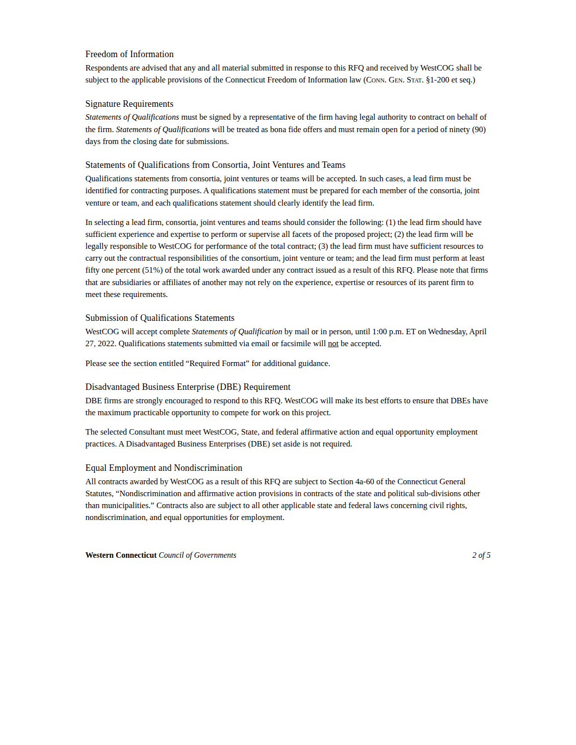Freedom of Information
Respondents are advised that any and all material submitted in response to this RFQ and received by WestCOG shall be subject to the applicable provisions of the Connecticut Freedom of Information law (Conn. Gen. Stat. §1-200 et seq.)
Signature Requirements
Statements of Qualifications must be signed by a representative of the firm having legal authority to contract on behalf of the firm. Statements of Qualifications will be treated as bona fide offers and must remain open for a period of ninety (90) days from the closing date for submissions.
Statements of Qualifications from Consortia, Joint Ventures and Teams
Qualifications statements from consortia, joint ventures or teams will be accepted. In such cases, a lead firm must be identified for contracting purposes. A qualifications statement must be prepared for each member of the consortia, joint venture or team, and each qualifications statement should clearly identify the lead firm.
In selecting a lead firm, consortia, joint ventures and teams should consider the following: (1) the lead firm should have sufficient experience and expertise to perform or supervise all facets of the proposed project; (2) the lead firm will be legally responsible to WestCOG for performance of the total contract; (3) the lead firm must have sufficient resources to carry out the contractual responsibilities of the consortium, joint venture or team; and the lead firm must perform at least fifty one percent (51%) of the total work awarded under any contract issued as a result of this RFQ. Please note that firms that are subsidiaries or affiliates of another may not rely on the experience, expertise or resources of its parent firm to meet these requirements.
Submission of Qualifications Statements
WestCOG will accept complete Statements of Qualification by mail or in person, until 1:00 p.m. ET on Wednesday, April 27, 2022. Qualifications statements submitted via email or facsimile will not be accepted.
Please see the section entitled “Required Format” for additional guidance.
Disadvantaged Business Enterprise (DBE) Requirement
DBE firms are strongly encouraged to respond to this RFQ. WestCOG will make its best efforts to ensure that DBEs have the maximum practicable opportunity to compete for work on this project.
The selected Consultant must meet WestCOG, State, and federal affirmative action and equal opportunity employment practices. A Disadvantaged Business Enterprises (DBE) set aside is not required.
Equal Employment and Nondiscrimination
All contracts awarded by WestCOG as a result of this RFQ are subject to Section 4a-60 of the Connecticut General Statutes, “Nondiscrimination and affirmative action provisions in contracts of the state and political sub-divisions other than municipalities.” Contracts also are subject to all other applicable state and federal laws concerning civil rights, nondiscrimination, and equal opportunities for employment.
Western Connecticut Council of Governments 2 of 5